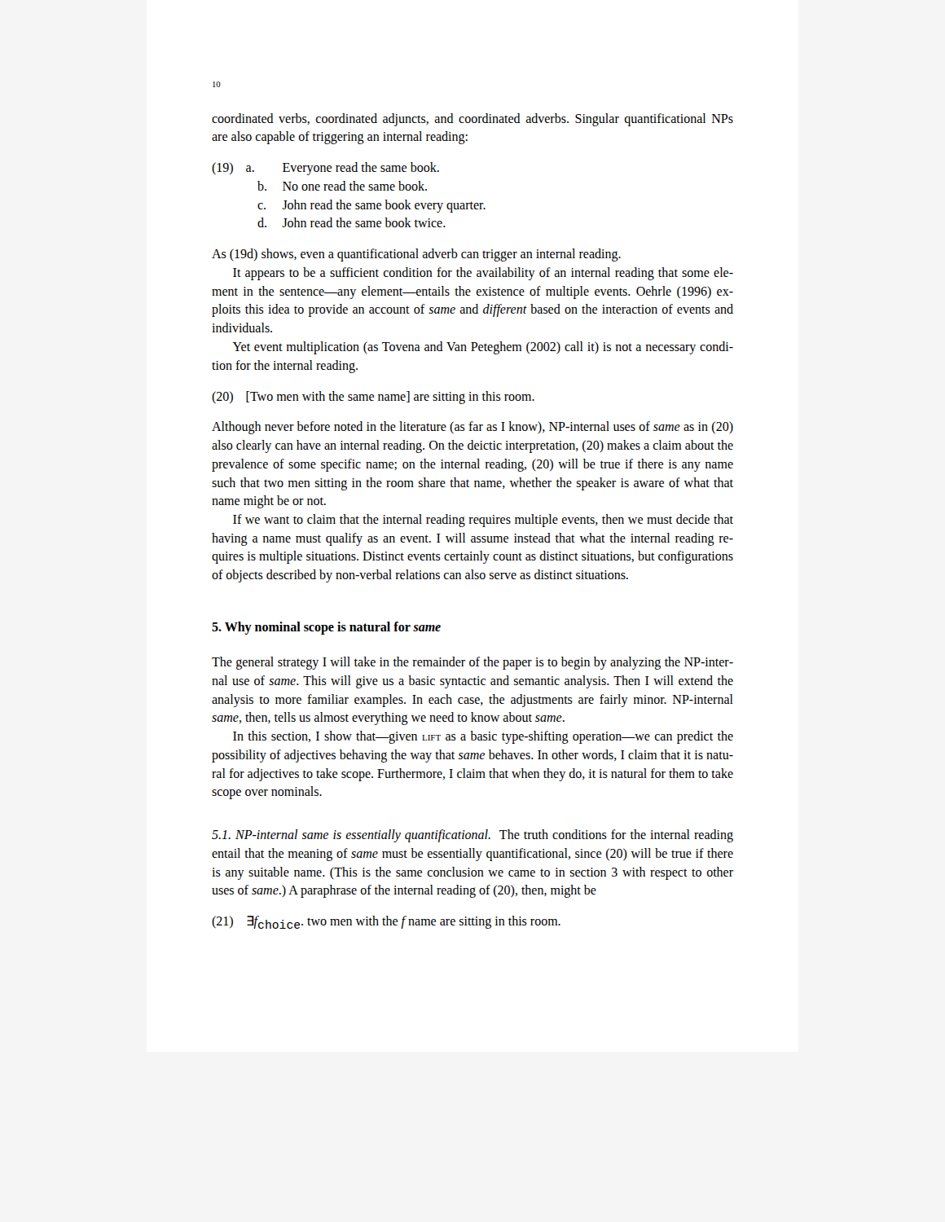10
coordinated verbs, coordinated adjuncts, and coordinated adverbs. Singular quantificational NPs are also capable of triggering an internal reading:
| (19) | a. | Everyone read the same book. |
| | b. | No one read the same book. |
| | c. | John read the same book every quarter. |
| | d. | John read the same book twice. |
As (19d) shows, even a quantificational adverb can trigger an internal reading.
It appears to be a sufficient condition for the availability of an internal reading that some element in the sentence—any element—entails the existence of multiple events. Oehrle (1996) exploits this idea to provide an account of same and different based on the interaction of events and individuals.
Yet event multiplication (as Tovena and Van Peteghem (2002) call it) is not a necessary condition for the internal reading.
| (20) | [Two men with the same name] are sitting in this room. |
Although never before noted in the literature (as far as I know), NP-internal uses of same as in (20) also clearly can have an internal reading. On the deictic interpretation, (20) makes a claim about the prevalence of some specific name; on the internal reading, (20) will be true if there is any name such that two men sitting in the room share that name, whether the speaker is aware of what that name might be or not.
If we want to claim that the internal reading requires multiple events, then we must decide that having a name must qualify as an event. I will assume instead that what the internal reading requires is multiple situations. Distinct events certainly count as distinct situations, but configurations of objects described by non-verbal relations can also serve as distinct situations.
5. Why nominal scope is natural for same
The general strategy I will take in the remainder of the paper is to begin by analyzing the NP-internal use of same. This will give us a basic syntactic and semantic analysis. Then I will extend the analysis to more familiar examples. In each case, the adjustments are fairly minor. NP-internal same, then, tells us almost everything we need to know about same.
In this section, I show that—given lift as a basic type-shifting operation—we can predict the possibility of adjectives behaving the way that same behaves. In other words, I claim that it is natural for adjectives to take scope. Furthermore, I claim that when they do, it is natural for them to take scope over nominals.
5.1. NP-internal same is essentially quantificational. The truth conditions for the internal reading entail that the meaning of same must be essentially quantificational, since (20) will be true if there is any suitable name. (This is the same conclusion we came to in section 3 with respect to other uses of same.) A paraphrase of the internal reading of (20), then, might be
| (21) | ∃ f choice . two men with the f name are sitting in this room. |